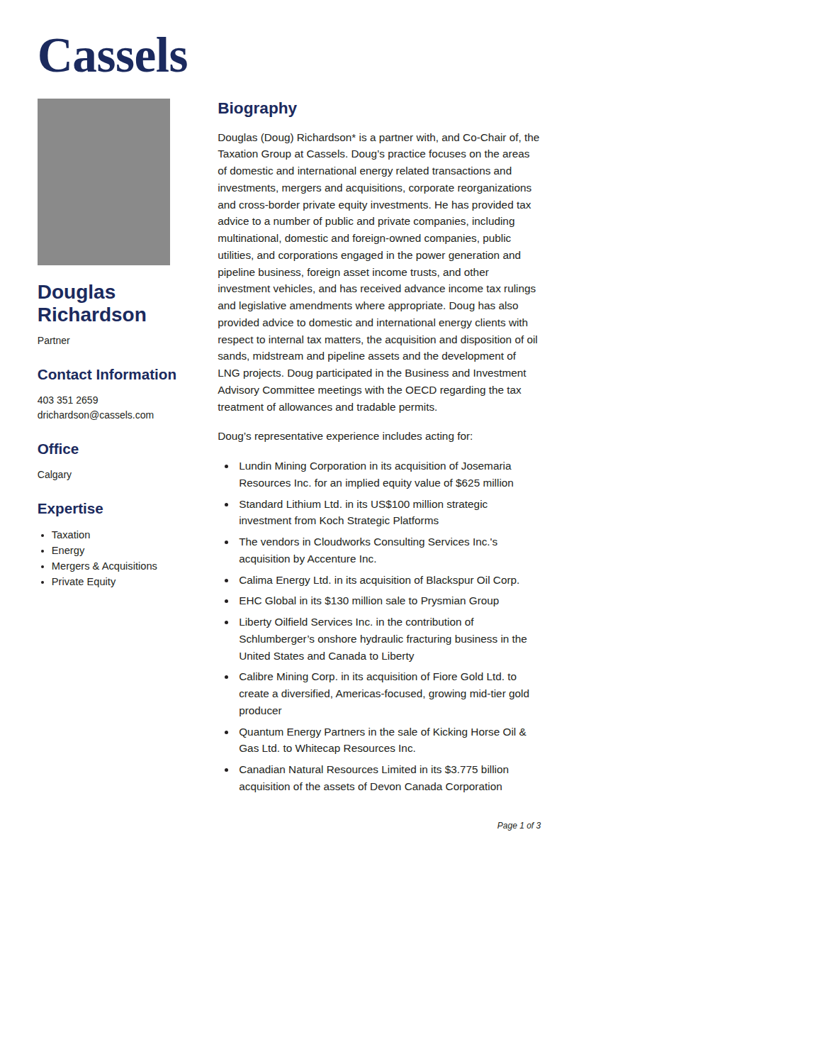Cassels
Douglas
Richardson
Partner
Contact Information
403 351 2659
drichardson@cassels.com
Office
Calgary
Expertise
Taxation
Energy
Mergers & Acquisitions
Private Equity
Biography
Douglas (Doug) Richardson* is a partner with, and Co-Chair of, the Taxation Group at Cassels. Doug’s practice focuses on the areas of domestic and international energy related transactions and investments, mergers and acquisitions, corporate reorganizations and cross-border private equity investments. He has provided tax advice to a number of public and private companies, including multinational, domestic and foreign-owned companies, public utilities, and corporations engaged in the power generation and pipeline business, foreign asset income trusts, and other investment vehicles, and has received advance income tax rulings and legislative amendments where appropriate. Doug has also provided advice to domestic and international energy clients with respect to internal tax matters, the acquisition and disposition of oil sands, midstream and pipeline assets and the development of LNG projects. Doug participated in the Business and Investment Advisory Committee meetings with the OECD regarding the tax treatment of allowances and tradable permits.
Doug’s representative experience includes acting for:
Lundin Mining Corporation in its acquisition of Josemaria Resources Inc. for an implied equity value of $625 million
Standard Lithium Ltd. in its US$100 million strategic investment from Koch Strategic Platforms
The vendors in Cloudworks Consulting Services Inc.'s acquisition by Accenture Inc.
Calima Energy Ltd. in its acquisition of Blackspur Oil Corp.
EHC Global in its $130 million sale to Prysmian Group
Liberty Oilfield Services Inc. in the contribution of Schlumberger’s onshore hydraulic fracturing business in the United States and Canada to Liberty
Calibre Mining Corp. in its acquisition of Fiore Gold Ltd. to create a diversified, Americas-focused, growing mid-tier gold producer
Quantum Energy Partners in the sale of Kicking Horse Oil & Gas Ltd. to Whitecap Resources Inc.
Canadian Natural Resources Limited in its $3.775 billion acquisition of the assets of Devon Canada Corporation
Page 1 of 3